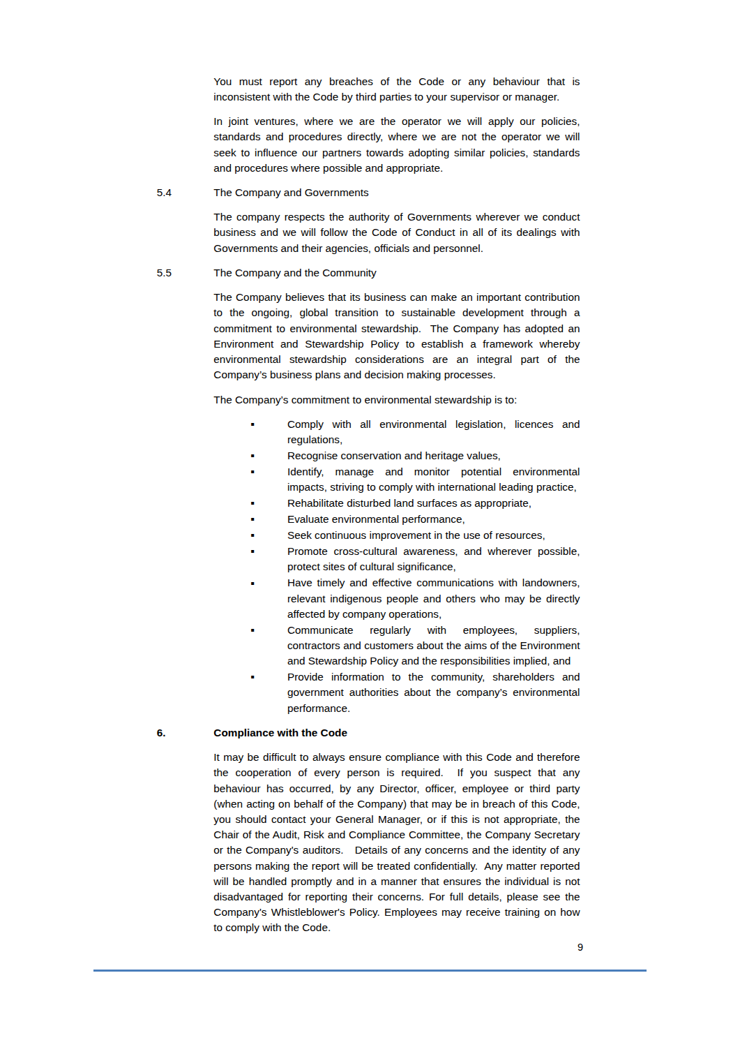You must report any breaches of the Code or any behaviour that is inconsistent with the Code by third parties to your supervisor or manager.
In joint ventures, where we are the operator we will apply our policies, standards and procedures directly, where we are not the operator we will seek to influence our partners towards adopting similar policies, standards and procedures where possible and appropriate.
5.4
The Company and Governments
The company respects the authority of Governments wherever we conduct business and we will follow the Code of Conduct in all of its dealings with Governments and their agencies, officials and personnel.
5.5
The Company and the Community
The Company believes that its business can make an important contribution to the ongoing, global transition to sustainable development through a commitment to environmental stewardship. The Company has adopted an Environment and Stewardship Policy to establish a framework whereby environmental stewardship considerations are an integral part of the Company’s business plans and decision making processes.
The Company’s commitment to environmental stewardship is to:
Comply with all environmental legislation, licences and regulations,
Recognise conservation and heritage values,
Identify, manage and monitor potential environmental impacts, striving to comply with international leading practice,
Rehabilitate disturbed land surfaces as appropriate,
Evaluate environmental performance,
Seek continuous improvement in the use of resources,
Promote cross-cultural awareness, and wherever possible, protect sites of cultural significance,
Have timely and effective communications with landowners, relevant indigenous people and others who may be directly affected by company operations,
Communicate regularly with employees, suppliers, contractors and customers about the aims of the Environment and Stewardship Policy and the responsibilities implied, and
Provide information to the community, shareholders and government authorities about the company’s environmental performance.
6.
Compliance with the Code
It may be difficult to always ensure compliance with this Code and therefore the cooperation of every person is required. If you suspect that any behaviour has occurred, by any Director, officer, employee or third party (when acting on behalf of the Company) that may be in breach of this Code, you should contact your General Manager, or if this is not appropriate, the Chair of the Audit, Risk and Compliance Committee, the Company Secretary or the Company's auditors. Details of any concerns and the identity of any persons making the report will be treated confidentially. Any matter reported will be handled promptly and in a manner that ensures the individual is not disadvantaged for reporting their concerns. For full details, please see the Company's Whistleblower's Policy. Employees may receive training on how to comply with the Code.
9